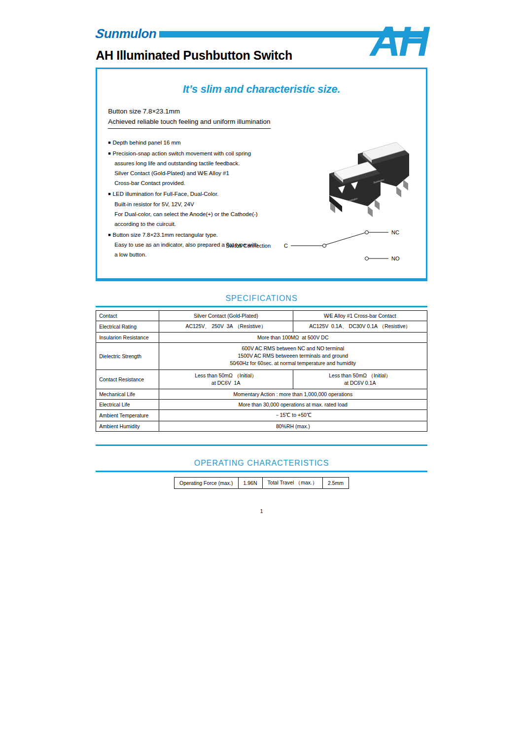Sunmulon
AH
AH Illuminated Pushbutton Switch
It’s slim and characteristic size.
Button size 7.8×23.1mm
Achieved reliable touch feeling and uniform illumination
Depth behind panel 16 mm
Precision-snap action switch movement with coil spring assures long life and outstanding tactile feedback. Silver Contact (Gold-Plated) and W∕E Alloy #1 Cross-bar Contact provided.
LED illumination for Full-Face, Dual-Color. Built-in resistor for 5V, 12V, 24V For Dual-color, can select the Anode(+) or the Cathode(-) according to the cuircuit.
Button size 7.8×23.1mm rectangular type. Easy to use as an indicator, also prepared a flat type with a low button.
Sunmulon Sunmulon
Switch Connection C NC NO
SPECIFICATIONS
| Contact | Silver Contact (Gold-Plated) | W∕E Alloy #1 Cross-bar Contact |
| Electrical Rating | AC125V、 250V 3A （Resistive） | AC125V 0.1A、 DC30V 0.1A （Resistive） |
| Insularion Resistance | More than 100MΩ at 500V DC |
| Dielectric Strength | 600V AC RMS between NC and NO terminal 1500V AC RMS betweeen terminals and ground 50∕60Hz for 60sec. at normal temperature and humidity |
| Contact Resistance | Less than 50mΩ （Initial） at DC6V 1A | Less than 50mΩ （Initial） at DC6V 0.1A |
| Mechanical Life | Momentary Action : more than 1,000,000 operations |
| Electrical Life | More than 30,000 operations at max. rated load |
| Ambient Temperature | －15℃ to +50℃ |
| Ambient Humidity | 80%RH (max.) |
OPERATING CHARACTERISTICS
| Operating Force (max.) | 1.96N | Total Travel （max.） | 2.5mm |
1